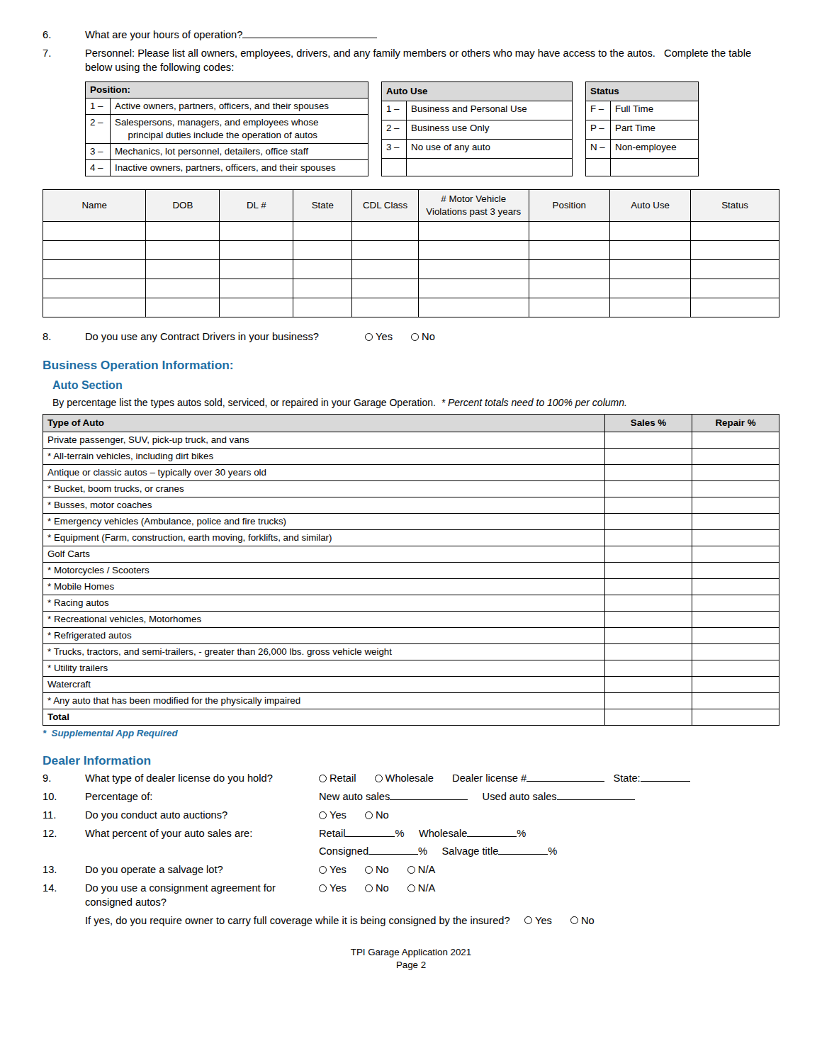6.
What are your hours of operation?
7.
Personnel: Please list all owners, employees, drivers, and any family members or others who may have access to the autos. Complete the table below using the following codes:
| Position: |
| --- |
| 1 – | Active owners, partners, officers, and their spouses |
| 2 – | Salespersons, managers, and employees whose principal duties include the operation of autos |
| 3 – | Mechanics, lot personnel, detailers, office staff |
| 4 – | Inactive owners, partners, officers, and their spouses |
| Auto Use |
| --- |
| 1 – | Business and Personal Use |
| 2 – | Business use Only |
| 3 – | No use of any auto |
| Status |
| --- |
| F – | Full Time |
| P – | Part Time |
| N – | Non-employee |
| Name | DOB | DL # | State | CDL Class | # Motor Vehicle Violations past 3 years | Position | Auto Use | Status |
| --- | --- | --- | --- | --- | --- | --- | --- | --- |
8.
Do you use any Contract Drivers in your business? Yes No
Business Operation Information:
Auto Section
By percentage list the types autos sold, serviced, or repaired in your Garage Operation. * Percent totals need to 100% per column.
| Type of Auto | Sales % | Repair % |
| --- | --- | --- |
| Private passenger, SUV, pick-up truck, and vans | | |
| * All-terrain vehicles, including dirt bikes | | |
| Antique or classic autos – typically over 30 years old | | |
| * Bucket, boom trucks, or cranes | | |
| * Busses, motor coaches | | |
| * Emergency vehicles (Ambulance, police and fire trucks) | | |
| * Equipment (Farm, construction, earth moving, forklifts, and similar) | | |
| Golf Carts | | |
| * Motorcycles / Scooters | | |
| * Mobile Homes | | |
| * Racing autos | | |
| * Recreational vehicles, Motorhomes | | |
| * Refrigerated autos | | |
| * Trucks, tractors, and semi-trailers, - greater than 26,000 lbs. gross vehicle weight | | |
| * Utility trailers | | |
| Watercraft | | |
| * Any auto that has been modified for the physically impaired | | |
| Total | | |
* Supplemental App Required
Dealer Information
9.
What type of dealer license do you hold? Retail Wholesale Dealer license # State:
10.
Percentage of: New auto sales Used auto sales
11.
Do you conduct auto auctions? Yes No
12.
What percent of your auto sales are: Retail % Wholesale %
Consigned % Salvage title %
13.
Do you operate a salvage lot? Yes No N/A
14.
Do you use a consignment agreement for consigned autos? Yes No N/A
If yes, do you require owner to carry full coverage while it is being consigned by the insured? Yes No
TPI Garage Application 2021
Page 2